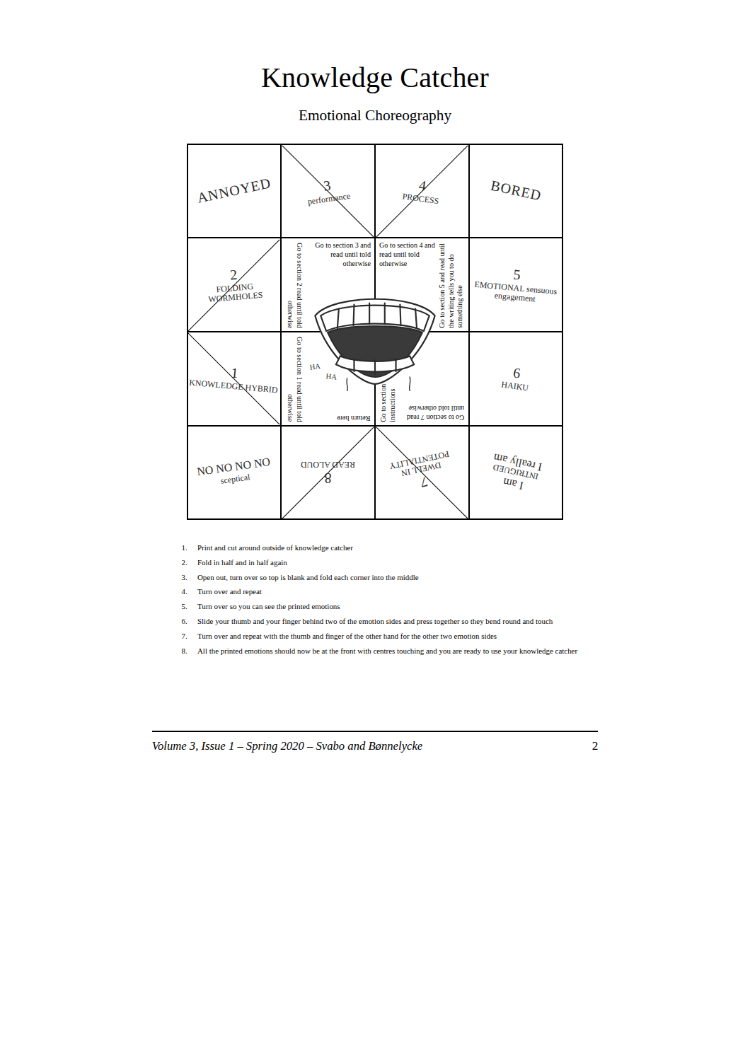Knowledge Catcher
Emotional Choreography
ANNOYED
3 performance
4 PROCESS
BORED
2 FOLDING WORMHOLES
Go to section 2 read until told otherwise Go to section 3 and read until told otherwise
Go to section 4 and read until told otherwise Go to section 5 and read until the writing tells you to do something else
5 EMOTIONAL sensuous engagement
1 KNOWLEDGE HYBRID
Go to section 1 read until told otherwise Return here
Go to section 6 follow the instructions Go to section 7 read until told otherwise
6 HAIKU
NO NO NO NO sceptical
8 READ ALOUD
7 DWELL IN POTENTIALITY
I am INTRIGUED I really am
HA HA
Print and cut around outside of knowledge catcher
Fold in half and in half again
Open out, turn over so top is blank and fold each corner into the middle
Turn over and repeat
Turn over so you can see the printed emotions
Slide your thumb and your finger behind two of the emotion sides and press together so they bend round and touch
Turn over and repeat with the thumb and finger of the other hand for the other two emotion sides
All the printed emotions should now be at the front with centres touching and you are ready to use your knowledge catcher
Volume 3, Issue 1 – Spring 2020 – Svabo and Bønnelycke 2